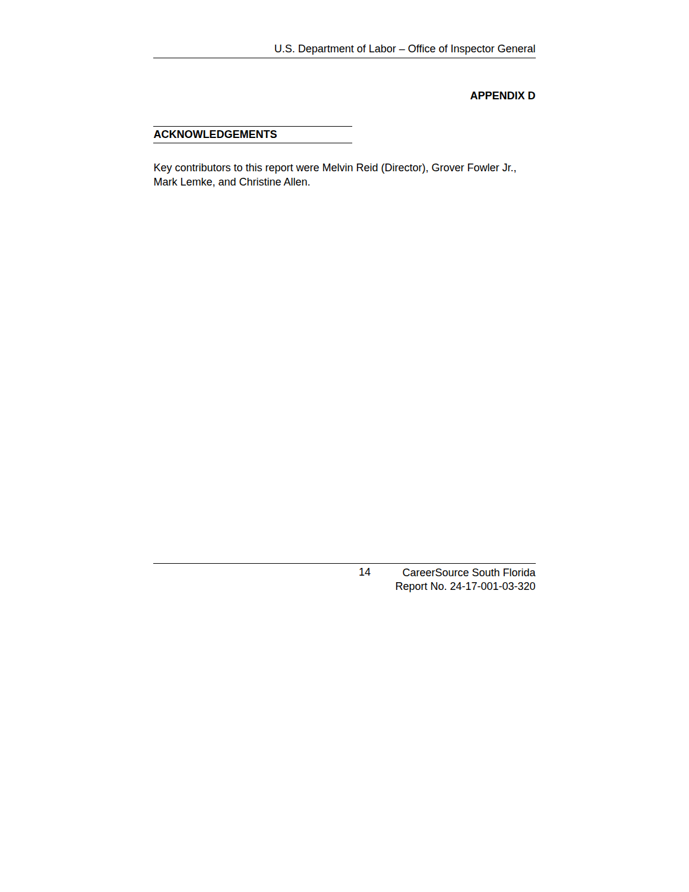U.S. Department of Labor – Office of Inspector General
APPENDIX D
ACKNOWLEDGEMENTS
Key contributors to this report were Melvin Reid (Director), Grover Fowler Jr., Mark Lemke, and Christine Allen.
14
CareerSource South Florida
Report No. 24-17-001-03-320